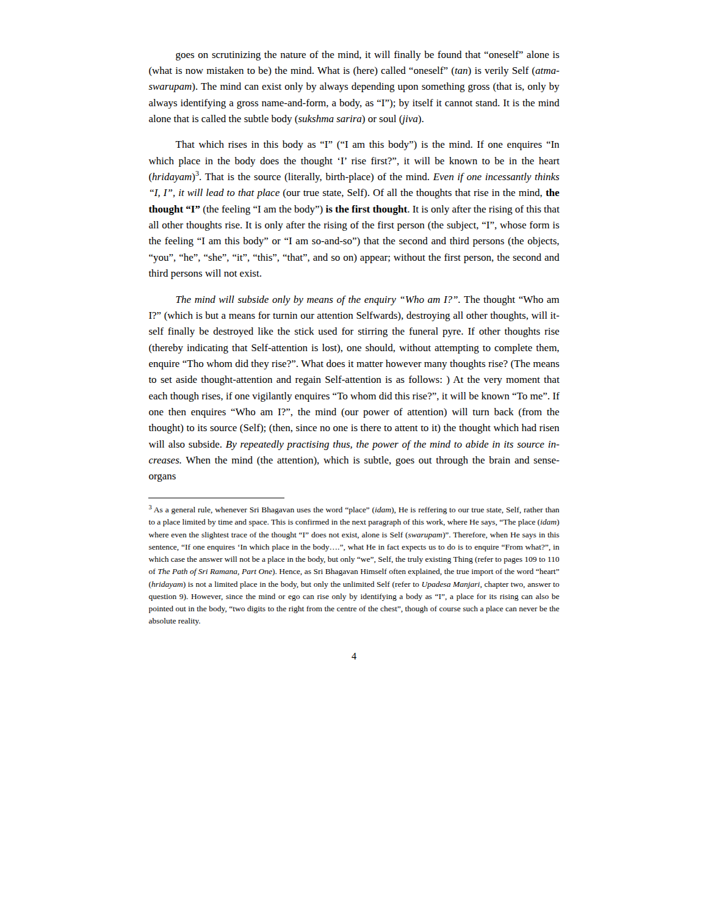goes on scrutinizing the nature of the mind, it will finally be found that “oneself” alone is (what is now mistaken to be) the mind. What is (here) called “oneself” (tan) is verily Self (atma-swarupam). The mind can exist only by always depending upon something gross (that is, only by always identifying a gross name-and-form, a body, as “I”); by itself it cannot stand. It is the mind alone that is called the subtle body (sukshma sarira) or soul (jiva).
That which rises in this body as “I” (“I am this body”) is the mind. If one enquires “In which place in the body does the thought ‘I’ rise first?”, it will be known to be in the heart (hridayam)3. That is the source (literally, birth-place) of the mind. Even if one incessantly thinks “I, I”, it will lead to that place (our true state, Self). Of all the thoughts that rise in the mind, the thought “I” (the feeling “I am the body”) is the first thought. It is only after the rising of this that all other thoughts rise. It is only after the rising of the first person (the subject, “I”, whose form is the feeling “I am this body” or “I am so-and-so”) that the second and third persons (the objects, “you”, “he”, “she”, “it”, “this”, “that”, and so on) appear; without the first person, the second and third persons will not exist.
The mind will subside only by means of the enquiry “Who am I?”. The thought “Who am I?” (which is but a means for turnin our attention Selfwards), destroying all other thoughts, will itself finally be destroyed like the stick used for stirring the funeral pyre. If other thoughts rise (thereby indicating that Self-attention is lost), one should, without attempting to complete them, enquire “Tho whom did they rise?”. What does it matter however many thoughts rise? (The means to set aside thought-attention and regain Self-attention is as follows: ) At the very moment that each though rises, if one vigilantly enquires “To whom did this rise?”, it will be known “To me”. If one then enquires “Who am I?”, the mind (our power of attention) will turn back (from the thought) to its source (Self); (then, since no one is there to attent to it) the thought which had risen will also subside. By repeatedly practising thus, the power of the mind to abide in its source increases. When the mind (the attention), which is subtle, goes out through the brain and sense-organs
3 As a general rule, whenever Sri Bhagavan uses the word “place” (idam), He is reffering to our true state, Self, rather than to a place limited by time and space. This is confirmed in the next paragraph of this work, where He says, “The place (idam) where even the slightest trace of the thought “I” does not exist, alone is Self (swarupam)”. Therefore, when He says in this sentence, “If one enquires ‘In which place in the body….”, what He in fact expects us to do is to enquire “From what?”, in which case the answer will not be a place in the body, but only “we”, Self, the truly existing Thing (refer to pages 109 to 110 of The Path of Sri Ramana, Part One). Hence, as Sri Bhagavan Himself often explained, the true import of the word “heart” (hridayam) is not a limited place in the body, but only the unlimited Self (refer to Upadesa Manjari, chapter two, answer to question 9). However, since the mind or ego can rise only by identifying a body as “I”, a place for its rising can also be pointed out in the body, “two digits to the right from the centre of the chest”, though of course such a place can never be the absolute reality.
4